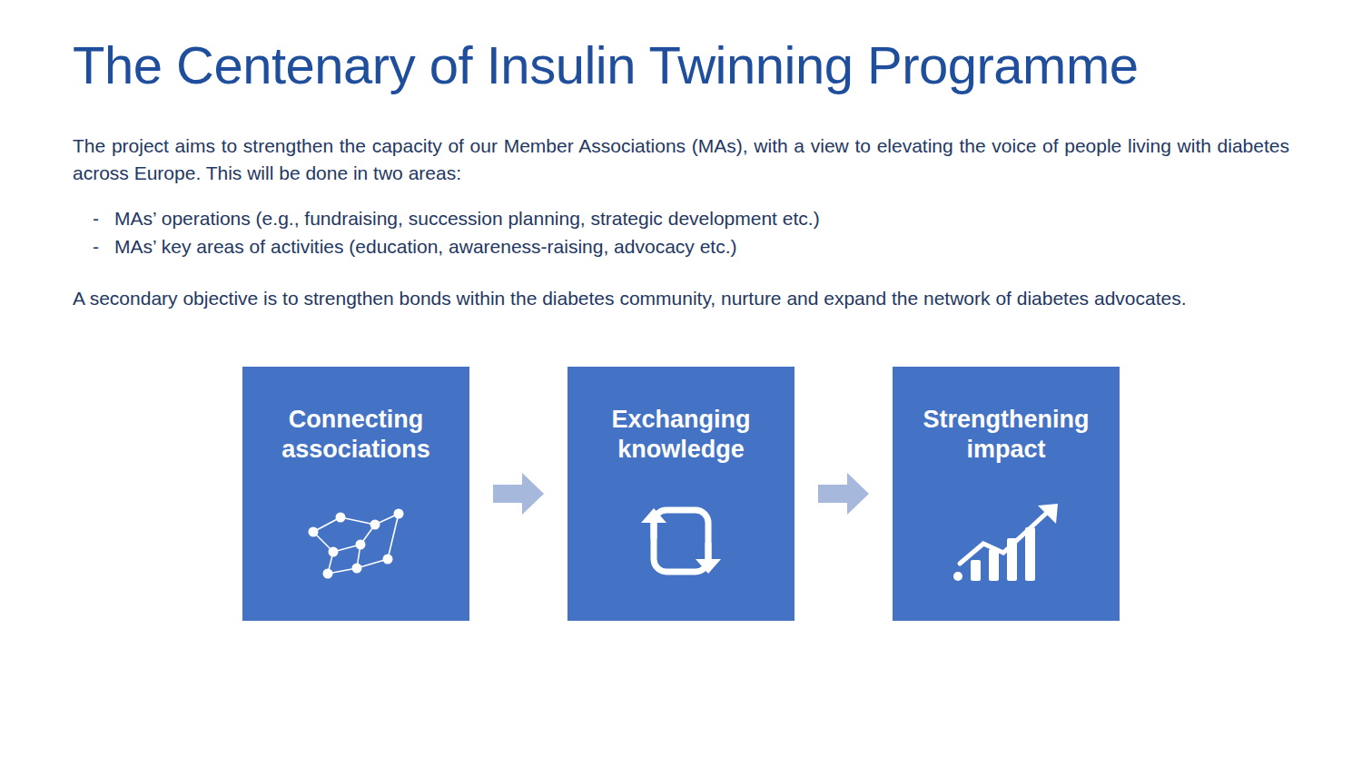The Centenary of Insulin Twinning Programme
The project aims to strengthen the capacity of our Member Associations (MAs), with a view to elevating the voice of people living with diabetes across Europe. This will be done in two areas:
MAs’ operations (e.g., fundraising, succession planning, strategic development etc.)
MAs’ key areas of activities (education, awareness-raising, advocacy etc.)
A secondary objective is to strengthen bonds within the diabetes community, nurture and expand the network of diabetes advocates.
Connecting
associations
Exchanging
knowledge
Strengthening
impact